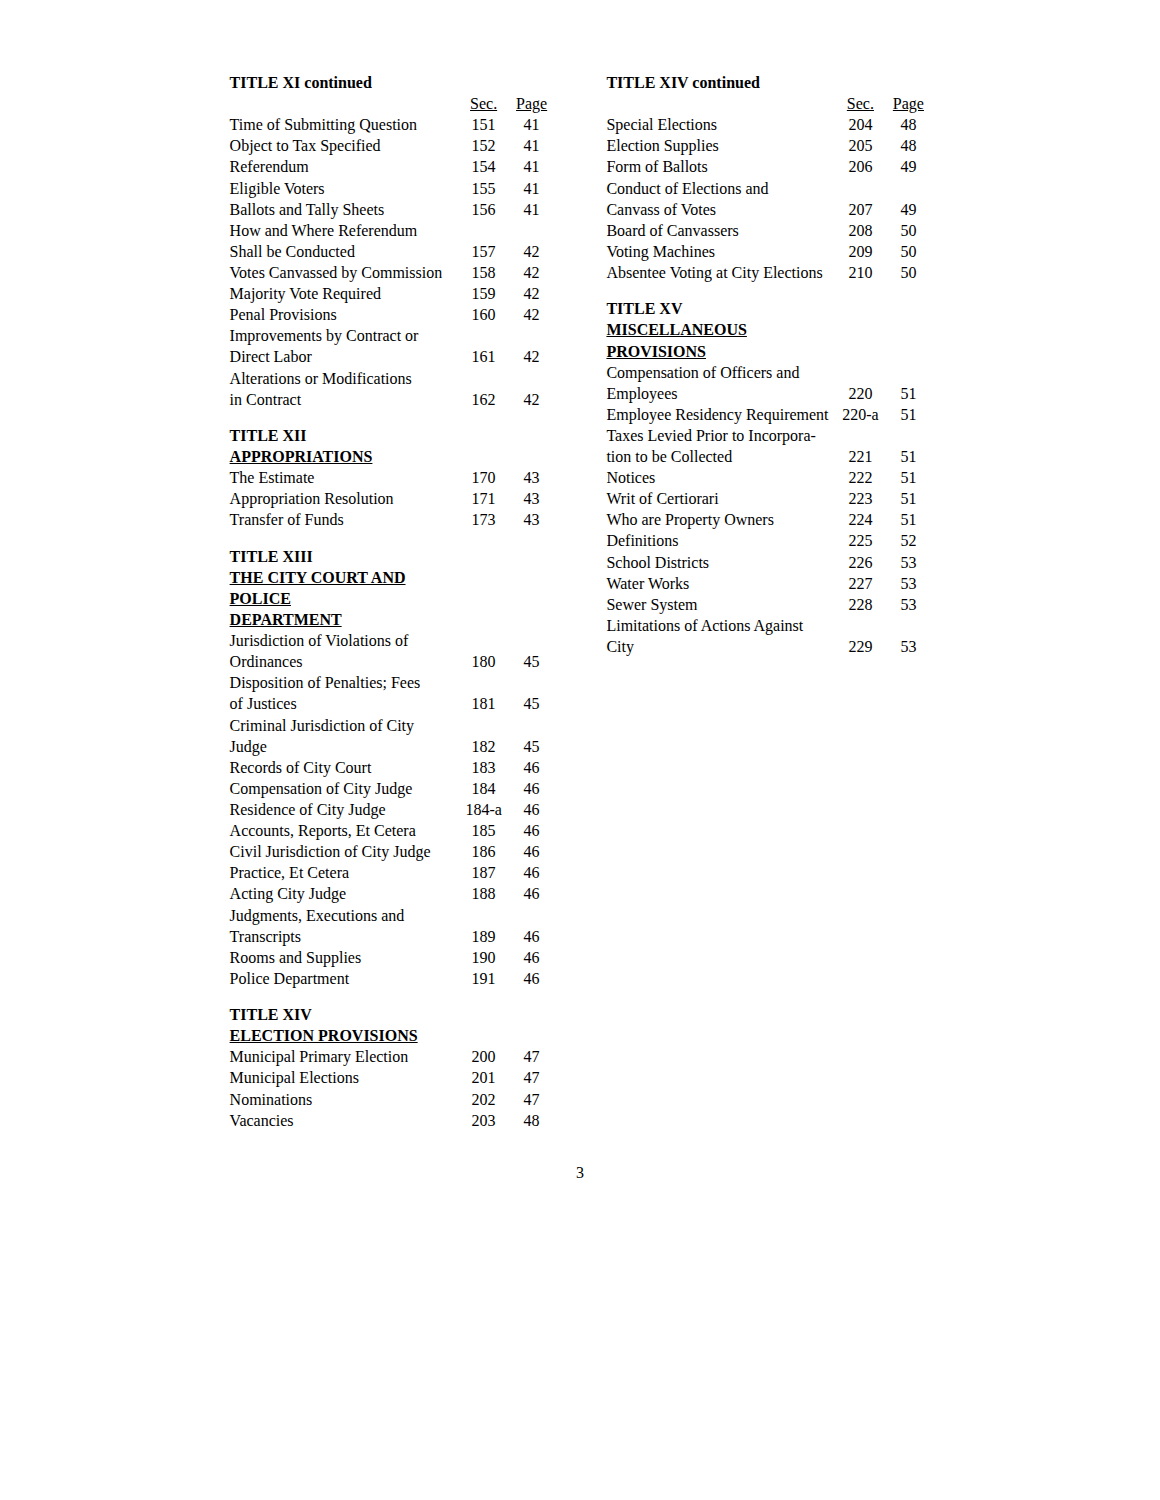| TITLE XI continued | | |
| | Sec. | Page |
| Time of Submitting Question | 151 | 41 |
| Object to Tax Specified | 152 | 41 |
| Referendum | 154 | 41 |
| Eligible Voters | 155 | 41 |
| Ballots and Tally Sheets | 156 | 41 |
| How and Where Referendum | | |
| Shall be Conducted | 157 | 42 |
| Votes Canvassed by Commission | 158 | 42 |
| Majority Vote Required | 159 | 42 |
| Penal Provisions | 160 | 42 |
| Improvements by Contract or | | |
| Direct Labor | 161 | 42 |
| Alterations or Modifications | | |
| in Contract | 162 | 42 |
| TITLE XII | | |
| APPROPRIATIONS | | |
| The Estimate | 170 | 43 |
| Appropriation Resolution | 171 | 43 |
| Transfer of Funds | 173 | 43 |
| TITLE XIII | | |
| THE CITY COURT AND POLICE | | |
| DEPARTMENT | | |
| Jurisdiction of Violations of | | |
| Ordinances | 180 | 45 |
| Disposition of Penalties; Fees | | |
| of Justices | 181 | 45 |
| Criminal Jurisdiction of City | | |
| Judge | 182 | 45 |
| Records of City Court | 183 | 46 |
| Compensation of City Judge | 184 | 46 |
| Residence of City Judge | 184-a | 46 |
| Accounts, Reports, Et Cetera | 185 | 46 |
| Civil Jurisdiction of City Judge | 186 | 46 |
| Practice, Et Cetera | 187 | 46 |
| Acting City Judge | 188 | 46 |
| Judgments, Executions and | | |
| Transcripts | 189 | 46 |
| Rooms and Supplies | 190 | 46 |
| Police Department | 191 | 46 |
| TITLE XIV | | |
| ELECTION PROVISIONS | | |
| Municipal Primary Election | 200 | 47 |
| Municipal Elections | 201 | 47 |
| Nominations | 202 | 47 |
| Vacancies | 203 | 48 |
| TITLE XIV continued | | |
| | Sec. | Page |
| Special Elections | 204 | 48 |
| Election Supplies | 205 | 48 |
| Form of Ballots | 206 | 49 |
| Conduct of Elections and | | |
| Canvass of Votes | 207 | 49 |
| Board of Canvassers | 208 | 50 |
| Voting Machines | 209 | 50 |
| Absentee Voting at City Elections | 210 | 50 |
| TITLE XV | | |
| MISCELLANEOUS PROVISIONS | | |
| Compensation of Officers and | | |
| Employees | 220 | 51 |
| Employee Residency Requirement | 220-a | 51 |
| Taxes Levied Prior to Incorpora- | | |
| tion to be Collected | 221 | 51 |
| Notices | 222 | 51 |
| Writ of Certiorari | 223 | 51 |
| Who are Property Owners | 224 | 51 |
| Definitions | 225 | 52 |
| School Districts | 226 | 53 |
| Water Works | 227 | 53 |
| Sewer System | 228 | 53 |
| Limitations of Actions Against | | |
| City | 229 | 53 |
3